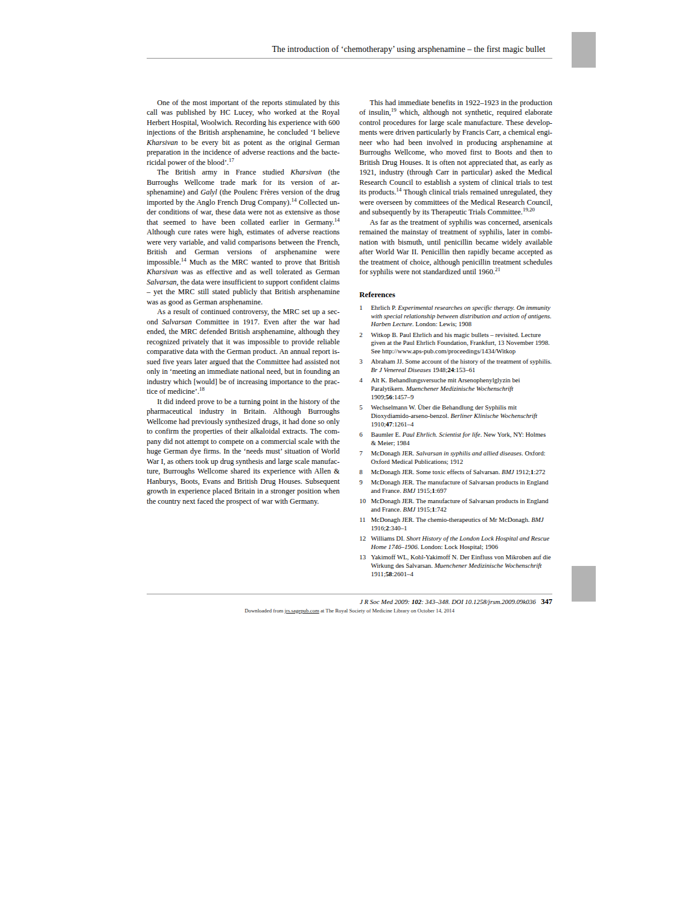The introduction of ‘chemotherapy’ using arsphenamine – the first magic bullet
One of the most important of the reports stimulated by this call was published by HC Lucey, who worked at the Royal Herbert Hospital, Woolwich. Recording his experience with 600 injections of the British arsphenamine, he concluded ‘I believe Kharsivan to be every bit as potent as the original German preparation in the incidence of adverse reactions and the bactericidal power of the blood’.17
The British army in France studied Kharsivan (the Burroughs Wellcome trade mark for its version of arsphenamine) and Galyl (the Poulenc Frères version of the drug imported by the Anglo French Drug Company).14 Collected under conditions of war, these data were not as extensive as those that seemed to have been collated earlier in Germany.14 Although cure rates were high, estimates of adverse reactions were very variable, and valid comparisons between the French, British and German versions of arsphenamine were impossible.14 Much as the MRC wanted to prove that British Kharsivan was as effective and as well tolerated as German Salvarsan, the data were insufficient to support confident claims – yet the MRC still stated publicly that British arsphenamine was as good as German arsphenamine.
As a result of continued controversy, the MRC set up a second Salvarsan Committee in 1917. Even after the war had ended, the MRC defended British arsphenamine, although they recognized privately that it was impossible to provide reliable comparative data with the German product. An annual report issued five years later argued that the Committee had assisted not only in ‘meeting an immediate national need, but in founding an industry which [would] be of increasing importance to the practice of medicine’.18
It did indeed prove to be a turning point in the history of the pharmaceutical industry in Britain. Although Burroughs Wellcome had previously synthesized drugs, it had done so only to confirm the properties of their alkaloidal extracts. The company did not attempt to compete on a commercial scale with the huge German dye firms. In the ‘needs must’ situation of World War I, as others took up drug synthesis and large scale manufacture, Burroughs Wellcome shared its experience with Allen & Hanburys, Boots, Evans and British Drug Houses. Subsequent growth in experience placed Britain in a stronger position when the country next faced the prospect of war with Germany.
This had immediate benefits in 1922–1923 in the production of insulin,19 which, although not synthetic, required elaborate control procedures for large scale manufacture. These developments were driven particularly by Francis Carr, a chemical engineer who had been involved in producing arsphenamine at Burroughs Wellcome, who moved first to Boots and then to British Drug Houses. It is often not appreciated that, as early as 1921, industry (through Carr in particular) asked the Medical Research Council to establish a system of clinical trials to test its products.14 Though clinical trials remained unregulated, they were overseen by committees of the Medical Research Council, and subsequently by its Therapeutic Trials Committee.19,20
As far as the treatment of syphilis was concerned, arsenicals remained the mainstay of treatment of syphilis, later in combination with bismuth, until penicillin became widely available after World War II. Penicillin then rapidly became accepted as the treatment of choice, although penicillin treatment schedules for syphilis were not standardized until 1960.21
References
1 Ehrlich P. Experimental researches on specific therapy. On immunity with special relationship between distribution and action of antigens. Harben Lecture. London: Lewis; 1908
2 Witkop B. Paul Ehrlich and his magic bullets – revisited. Lecture given at the Paul Ehrlich Foundation, Frankfurt, 13 November 1998. See http://www.aps-pub.com/proceedings/1434/Witkop
3 Abraham JJ. Some account of the history of the treatment of syphilis. Br J Venereal Diseases 1948;24:153–61
4 Alt K. Behandlungsversuche mit Arsenophenylglyzin bei Paralytikern. Muenchener Medizinische Wochenschrift 1909;56:1457–9
5 Wechselmann W. Über die Behandlung der Syphilis mit Dioxydiamido-arseno-benzol. Berliner Klinische Wochenschrift 1910;47:1261–4
6 Baumler E. Paul Ehrlich. Scientist for life. New York, NY: Holmes & Meier; 1984
7 McDonagh JER. Salvarsan in syphilis and allied diseases. Oxford: Oxford Medical Publications; 1912
8 McDonagh JER. Some toxic effects of Salvarsan. BMJ 1912;1:272
9 McDonagh JER. The manufacture of Salvarsan products in England and France. BMJ 1915;1:697
10 McDonagh JER. The manufacture of Salvarsan products in England and France. BMJ 1915;1:742
11 McDonagh JER. The chemio-therapeutics of Mr McDonagh. BMJ 1916;2:340–1
12 Williams DI. Short History of the London Lock Hospital and Rescue Home 1746–1906. London: Lock Hospital; 1906
13 Yakimoff WL, Kohl-Yakimoff N. Der Einfluss von Mikroben auf die Wirkung des Salvarsan. Muenchener Medizinische Wochenschrift 1911;58:2601–4
J R Soc Med 2009: 102: 343–348. DOI 10.1258/jrsm.2009.09k036 347
Downloaded from jrs.sagepub.com at The Royal Society of Medicine Library on October 14, 2014